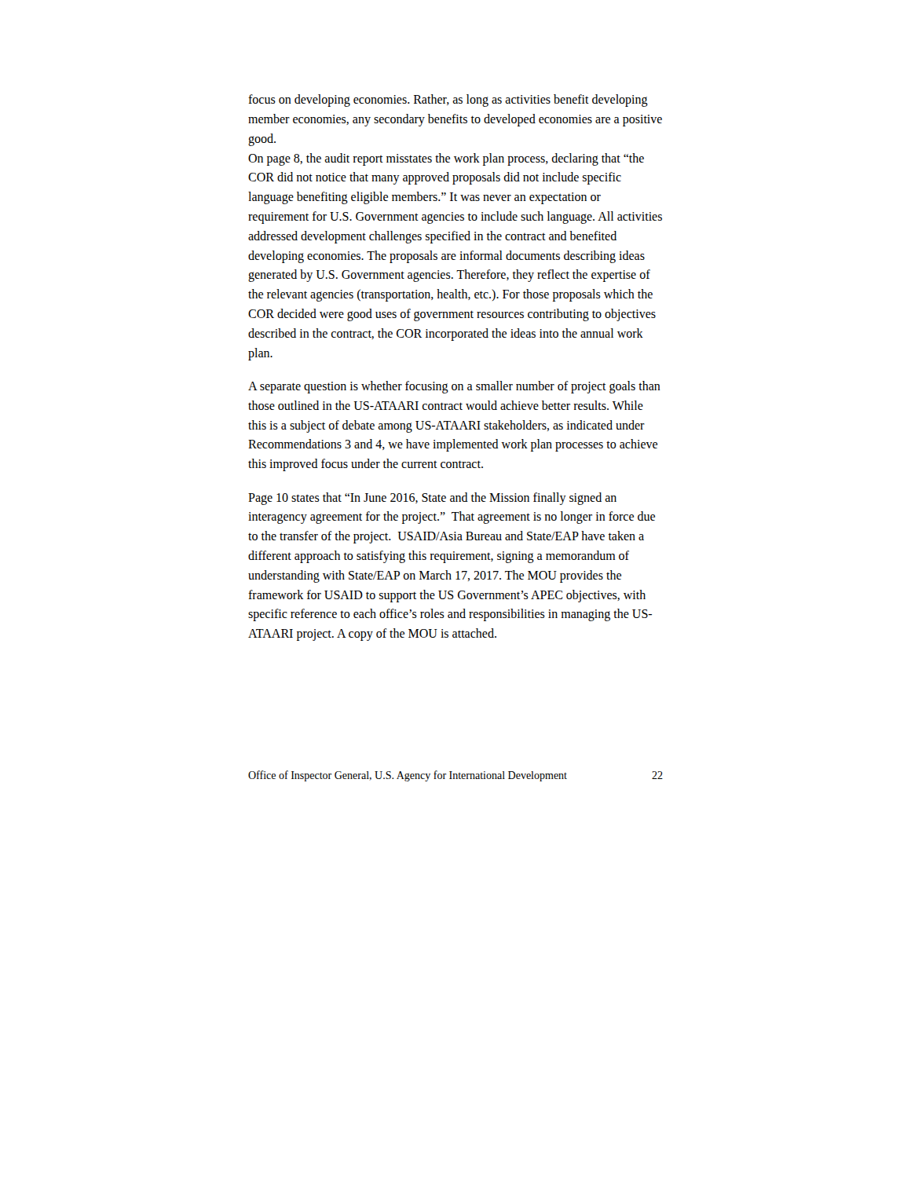focus on developing economies. Rather, as long as activities benefit developing member economies, any secondary benefits to developed economies are a positive good.
On page 8, the audit report misstates the work plan process, declaring that “the COR did not notice that many approved proposals did not include specific language benefiting eligible members.” It was never an expectation or requirement for U.S. Government agencies to include such language. All activities addressed development challenges specified in the contract and benefited developing economies. The proposals are informal documents describing ideas generated by U.S. Government agencies. Therefore, they reflect the expertise of the relevant agencies (transportation, health, etc.). For those proposals which the COR decided were good uses of government resources contributing to objectives described in the contract, the COR incorporated the ideas into the annual work plan.
A separate question is whether focusing on a smaller number of project goals than those outlined in the US-ATAARI contract would achieve better results. While this is a subject of debate among US-ATAARI stakeholders, as indicated under Recommendations 3 and 4, we have implemented work plan processes to achieve this improved focus under the current contract.
Page 10 states that “In June 2016, State and the Mission finally signed an interagency agreement for the project.” That agreement is no longer in force due to the transfer of the project. USAID/Asia Bureau and State/EAP have taken a different approach to satisfying this requirement, signing a memorandum of understanding with State/EAP on March 17, 2017. The MOU provides the framework for USAID to support the US Government’s APEC objectives, with specific reference to each office’s roles and responsibilities in managing the US-ATAARI project. A copy of the MOU is attached.
Office of Inspector General, U.S. Agency for International Development 22